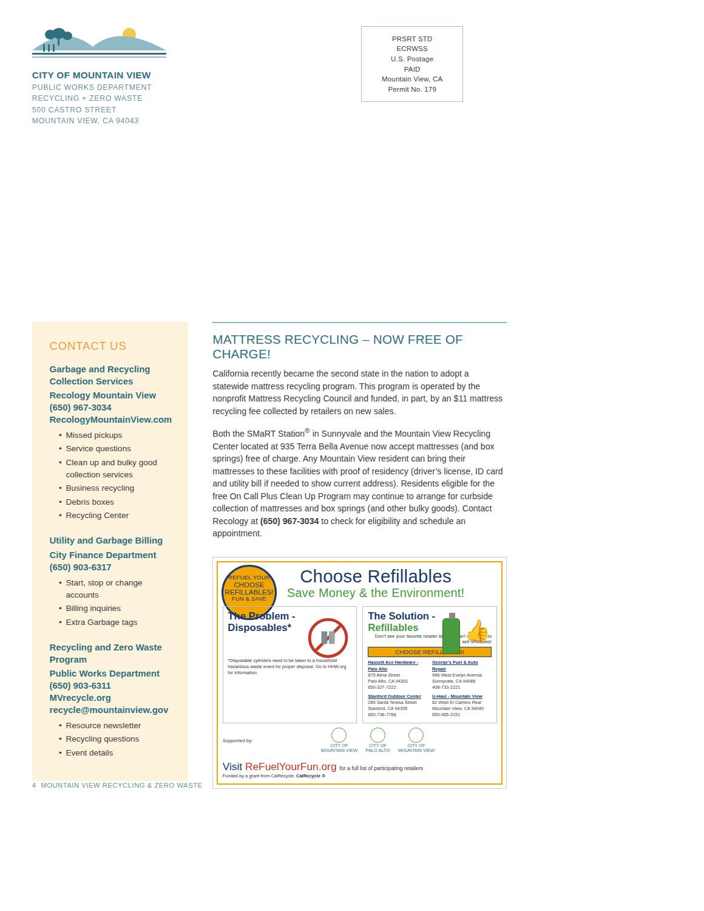CITY OF MOUNTAIN VIEW
Public Works Department
Recycling + Zero Waste
500 Castro Street
Mountain View, CA 94043
PRSRT STD
ECRWSS
U.S. Postage
PAID
Mountain View, CA
Permit No. 179
CONTACT US
Garbage and Recycling
Collection Services
Recology Mountain View
(650) 967-3034
RecologyMountainView.com
Missed pickups
Service questions
Clean up and bulky good collection services
Business recycling
Debris boxes
Recycling Center
Utility and Garbage Billing
City Finance Department
(650) 903-6317
Start, stop or change accounts
Billing inquiries
Extra Garbage tags
Recycling and Zero Waste
Program
Public Works Department
(650) 903-6311
MVrecycle.org
recycle@mountainview.gov
Resource newsletter
Recycling questions
Event details
MATTRESS RECYCLING – NOW FREE OF CHARGE!
California recently became the second state in the nation to adopt a statewide mattress recycling program. This program is operated by the nonprofit Mattress Recycling Council and funded, in part, by an $11 mattress recycling fee collected by retailers on new sales.
Both the SMaRT Station® in Sunnyvale and the Mountain View Recycling Center located at 935 Terra Bella Avenue now accept mattresses (and box springs) free of charge. Any Mountain View resident can bring their mattresses to these facilities with proof of residency (driver’s license, ID card and utility bill if needed to show current address). Residents eligible for the free On Call Plus Clean Up Program may continue to arrange for curbside collection of mattresses and box springs (and other bulky goods). Contact Recology at (650) 967-3034 to check for eligibility and schedule an appointment.
REFUEL YOUR
CHOOSE REFILLABLES! FUN & SAVE
Choose Refillables
Save Money & the Environment!
The Problem -
Disposables*
*Disposable cylinders need to be taken to a household hazardous waste event for proper disposal. Go to HHW.org for information.
The Solution -
Refillables
👍
Don’t see your favorite retailer listed below? Ask them to sell refillables!
CHOOSE REFILLABLES!
Hassett Ace Hardware - Palo Alto
875 Alma Street
Palo Alto, CA 94301
650-327-7222
Stanford Outdoor Center
285 Santa Teresa Street
Stanford, CA 94305
650-736-7768
George’s Fuel & Auto Repair
996 West Evelyn Avenue
Sunnyvale, CA 94086
408-733-2221
U-Haul - Mountain View
62 West El Camino Real
Mountain View, CA 94040
650-965-3151
Supported by:
CITY OF
MOUNTAIN VIEW
CITY OF
PALO ALTO
CITY OF
MOUNTAIN VIEW
Visit ReFuelYourFun.org for a full list of participating retailers
Funded by a grant from CalRecycle: CalRecycle ♻
4 MOUNTAIN VIEW RECYCLING & ZERO WASTE